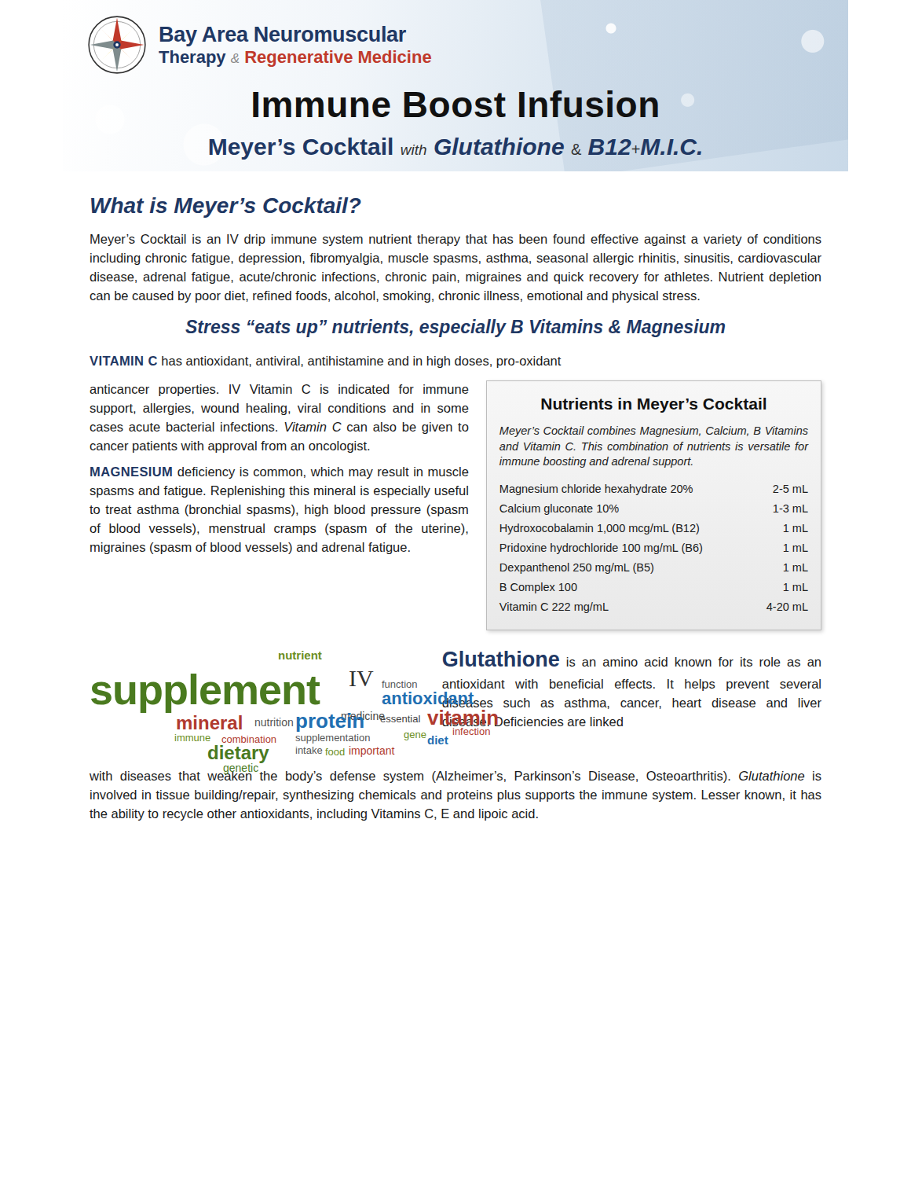Bay Area Neuromuscular
Therapy & Regenerative Medicine
Immune Boost Infusion
Meyer’s Cocktail with Glutathione & B12+M.I.C.
What is Meyer’s Cocktail?
Meyer’s Cocktail is an IV drip immune system nutrient therapy that has been found effective against a variety of conditions including chronic fatigue, depression, fibromyalgia, muscle spasms, asthma, seasonal allergic rhinitis, sinusitis, cardiovascular disease, adrenal fatigue, acute/chronic infections, chronic pain, migraines and quick recovery for athletes. Nutrient depletion can be caused by poor diet, refined foods, alcohol, smoking, chronic illness, emotional and physical stress.
Stress “eats up” nutrients, especially B Vitamins & Magnesium
VITAMIN C has antioxidant, antiviral, antihistamine and in high doses, pro-oxidant
anticancer properties. IV Vitamin C is indicated for immune support, allergies, wound healing, viral conditions and in some cases acute bacterial infections. Vitamin C can also be given to cancer patients with approval from an oncologist.
MAGNESIUM deficiency is common, which may result in muscle spasms and fatigue. Replenishing this mineral is especially useful to treat asthma (bronchial spasms), high blood pressure (spasm of blood vessels), menstrual cramps (spasm of the uterine), migraines (spasm of blood vessels) and adrenal fatigue.
Nutrients in Meyer’s Cocktail
Meyer’s Cocktail combines Magnesium, Calcium, B Vitamins and Vitamin C. This combination of nutrients is versatile for immune boosting and adrenal support.
| Magnesium chloride hexahydrate 20% | 2-5 mL |
| Calcium gluconate 10% | 1-3 mL |
| Hydroxocobalamin 1,000 mcg/mL (B12) | 1 mL |
| Pridoxine hydrochloride 100 mg/mL (B6) | 1 mL |
| Dexpanthenol 250 mg/mL (B5) | 1 mL |
| B Complex 100 | 1 mL |
| Vitamin C 222 mg/mL | 4-20 mL |
supplement nutrient IV function antioxidant medicine mineral nutrition protein essential vitamin immune combination supplementation gene diet infection dietary intake food important genetic
Glutathione is an amino acid known for its role as an antioxidant with beneficial effects. It helps prevent several diseases such as asthma, cancer, heart disease and liver disease. Deficiencies are linked
with diseases that weaken the body’s defense system (Alzheimer’s, Parkinson’s Disease, Osteoarthritis). Glutathione is involved in tissue building/repair, synthesizing chemicals and proteins plus supports the immune system. Lesser known, it has the ability to recycle other antioxidants, including Vitamins C, E and lipoic acid.